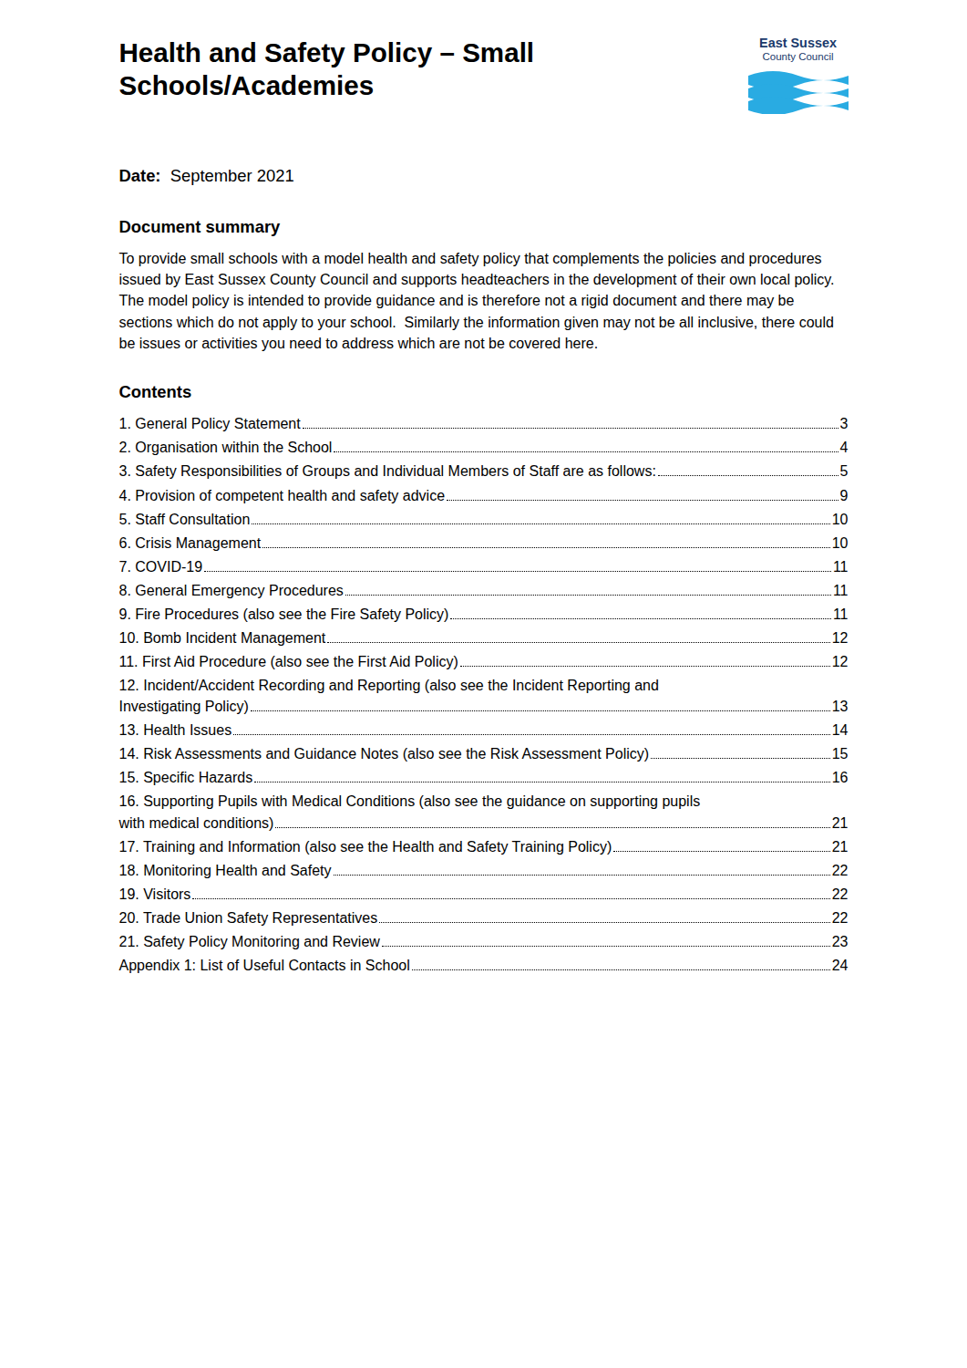Health and Safety Policy – Small Schools/Academies
East Sussex
County Council
Date: September 2021
Document summary
To provide small schools with a model health and safety policy that complements the policies and procedures issued by East Sussex County Council and supports headteachers in the development of their own local policy. The model policy is intended to provide guidance and is therefore not a rigid document and there may be sections which do not apply to your school. Similarly the information given may not be all inclusive, there could be issues or activities you need to address which are not be covered here.
Contents
1. General Policy Statement 3
2. Organisation within the School 4
3. Safety Responsibilities of Groups and Individual Members of Staff are as follows: 5
4. Provision of competent health and safety advice 9
5. Staff Consultation 10
6. Crisis Management 10
7. COVID-19 11
8. General Emergency Procedures 11
9. Fire Procedures (also see the Fire Safety Policy) 11
10. Bomb Incident Management 12
11. First Aid Procedure (also see the First Aid Policy) 12
12. Incident/Accident Recording and Reporting (also see the Incident Reporting and
Investigating Policy) 13
13. Health Issues 14
14. Risk Assessments and Guidance Notes (also see the Risk Assessment Policy) 15
15. Specific Hazards 16
16. Supporting Pupils with Medical Conditions (also see the guidance on supporting pupils
with medical conditions) 21
17. Training and Information (also see the Health and Safety Training Policy) 21
18. Monitoring Health and Safety 22
19. Visitors 22
20. Trade Union Safety Representatives 22
21. Safety Policy Monitoring and Review 23
Appendix 1: List of Useful Contacts in School 24